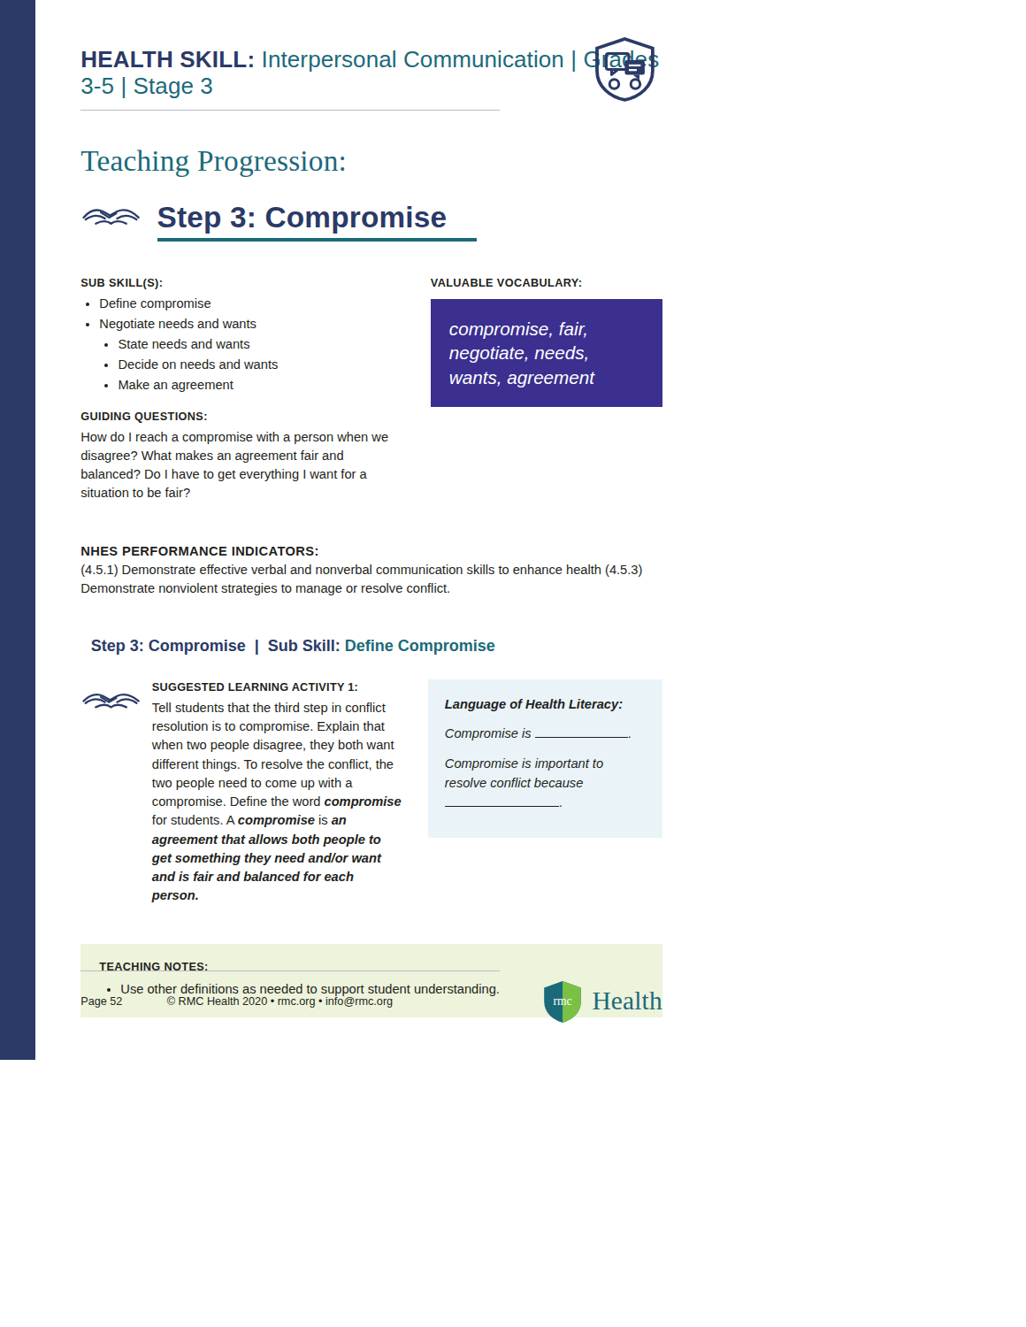HEALTH SKILL: Interpersonal Communication | Grades 3-5 | Stage 3
Teaching Progression:
Step 3: Compromise
SUB SKILL(S):
Define compromise
Negotiate needs and wants
State needs and wants
Decide on needs and wants
Make an agreement
GUIDING QUESTIONS:
How do I reach a compromise with a person when we disagree? What makes an agreement fair and balanced? Do I have to get everything I want for a situation to be fair?
VALUABLE VOCABULARY:
compromise, fair, negotiate, needs, wants, agreement
NHES PERFORMANCE INDICATORS:
(4.5.1) Demonstrate effective verbal and nonverbal communication skills to enhance health (4.5.3) Demonstrate nonviolent strategies to manage or resolve conflict.
Step 3: Compromise | Sub Skill: Define Compromise
SUGGESTED LEARNING ACTIVITY 1: Tell students that the third step in conflict resolution is to compromise. Explain that when two people disagree, they both want different things. To resolve the conflict, the two people need to come up with a compromise. Define the word compromise for students. A compromise is an agreement that allows both people to get something they need and/or want and is fair and balanced for each person.
Language of Health Literacy:
Compromise is .
Compromise is important to resolve conflict because .
TEACHING NOTES:
Use other definitions as needed to support student understanding.
Page 52
© RMC Health 2020 • rmc.org • info@rmc.org
rmc Health